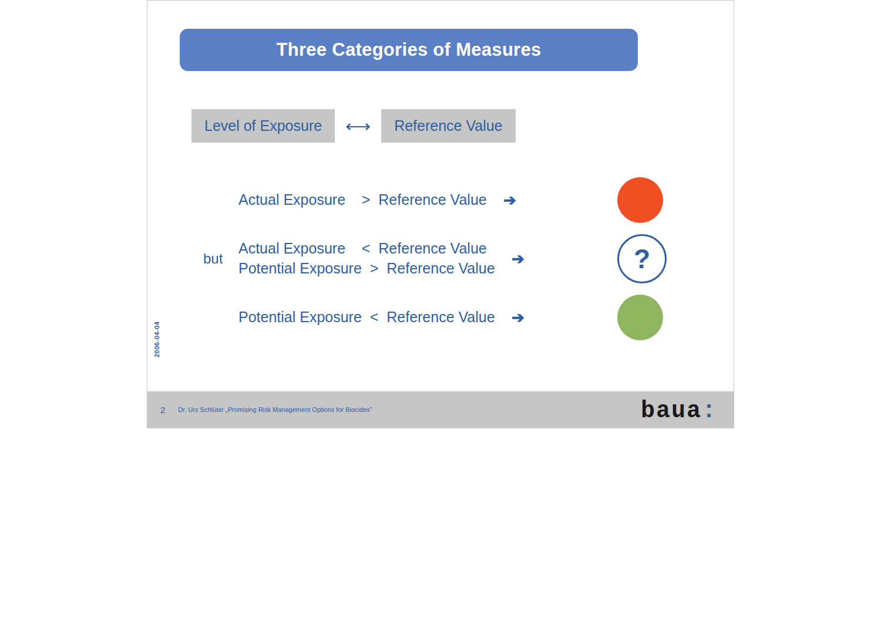Three Categories of Measures
Level of Exposure
⟷
Reference Value
Actual Exposure > Reference Value
➔
but
Actual Exposure < Reference Value
Potential Exposure > Reference Value
➔
?
Potential Exposure < Reference Value
➔
2006-04-04
2 Dr. Urs Schlüter „Promising Risk Management Options for Biocides” baua: